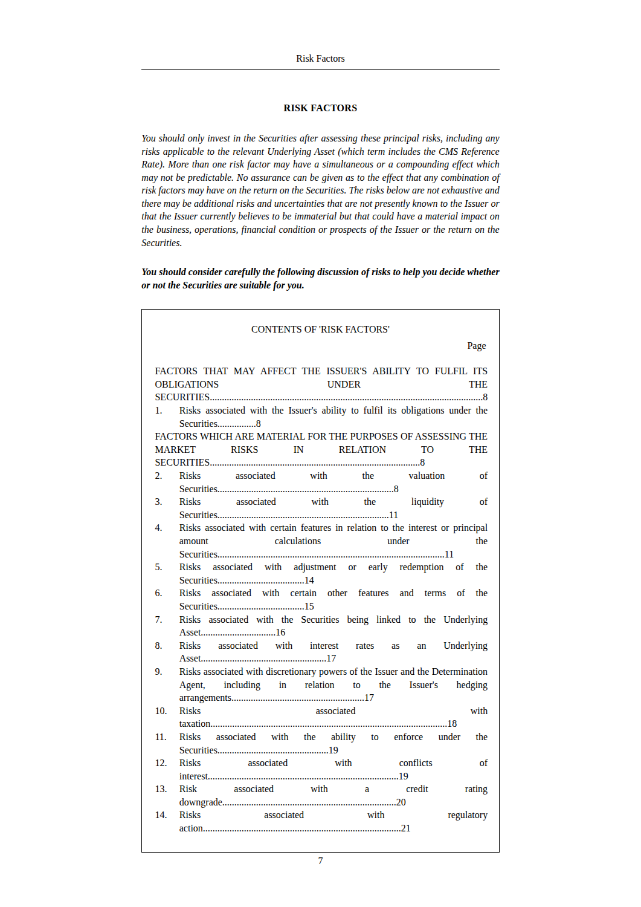Risk Factors
RISK FACTORS
You should only invest in the Securities after assessing these principal risks, including any risks applicable to the relevant Underlying Asset (which term includes the CMS Reference Rate). More than one risk factor may have a simultaneous or a compounding effect which may not be predictable. No assurance can be given as to the effect that any combination of risk factors may have on the return on the Securities. The risks below are not exhaustive and there may be additional risks and uncertainties that are not presently known to the Issuer or that the Issuer currently believes to be immaterial but that could have a material impact on the business, operations, financial condition or prospects of the Issuer or the return on the Securities.
You should consider carefully the following discussion of risks to help you decide whether or not the Securities are suitable for you.
CONTENTS OF 'RISK FACTORS'
Page
| FACTORS THAT MAY AFFECT THE ISSUER'S ABILITY TO FULFIL ITS OBLIGATIONS UNDER THE SECURITIES ................................................................................................................. 8 |
| 1. | Risks associated with the Issuer's ability to fulfil its obligations under the Securities ................ 8 |
| FACTORS WHICH ARE MATERIAL FOR THE PURPOSES OF ASSESSING THE MARKET RISKS IN RELATION TO THE SECURITIES ....................................................................................... 8 |
| 2. | Risks associated with the valuation of Securities ......................................................................... 8 |
| 3. | Risks associated with the liquidity of Securities ....................................................................... 11 |
| 4. | Risks associated with certain features in relation to the interest or principal amount calculations under the Securities .............................................................................................. 11 |
| 5. | Risks associated with adjustment or early redemption of the Securities .................................... 14 |
| 6. | Risks associated with certain other features and terms of the Securities .................................... 15 |
| 7. | Risks associated with the Securities being linked to the Underlying Asset ............................... 16 |
| 8. | Risks associated with interest rates as an Underlying Asset .................................................... 17 |
| 9. | Risks associated with discretionary powers of the Issuer and the Determination Agent, including in relation to the Issuer's hedging arrangements ....................................................... 17 |
| 10. | Risks associated with taxation .................................................................................................. 18 |
| 11. | Risks associated with the ability to enforce under the Securities .............................................. 19 |
| 12. | Risks associated with conflicts of interest ............................................................................... 19 |
| 13. | Risk associated with a credit rating downgrade ........................................................................ 20 |
| 14. | Risks associated with regulatory action .................................................................................. 21 |
7